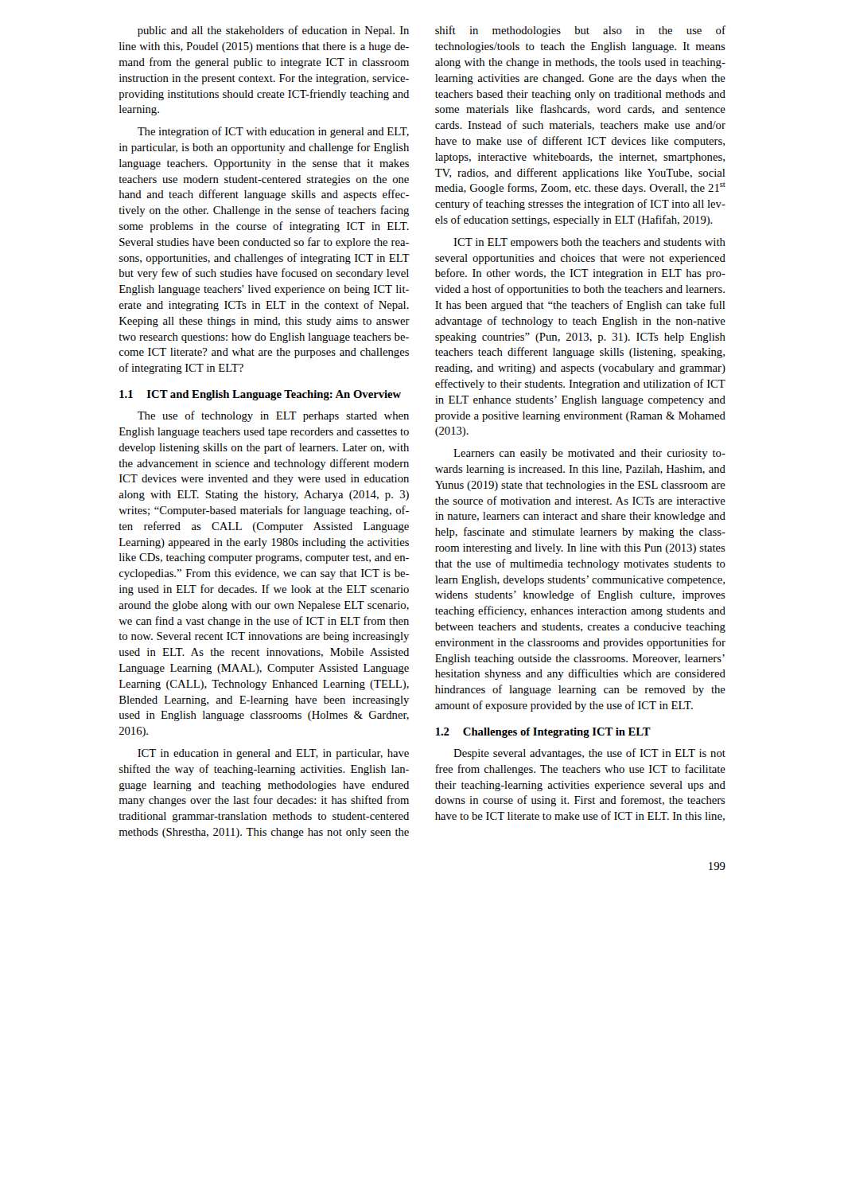public and all the stakeholders of education in Nepal. In line with this, Poudel (2015) mentions that there is a huge demand from the general public to integrate ICT in classroom instruction in the present context. For the integration, service-providing institutions should create ICT-friendly teaching and learning.
The integration of ICT with education in general and ELT, in particular, is both an opportunity and challenge for English language teachers. Opportunity in the sense that it makes teachers use modern student-centered strategies on the one hand and teach different language skills and aspects effectively on the other. Challenge in the sense of teachers facing some problems in the course of integrating ICT in ELT. Several studies have been conducted so far to explore the reasons, opportunities, and challenges of integrating ICT in ELT but very few of such studies have focused on secondary level English language teachers' lived experience on being ICT literate and integrating ICTs in ELT in the context of Nepal. Keeping all these things in mind, this study aims to answer two research questions: how do English language teachers become ICT literate? and what are the purposes and challenges of integrating ICT in ELT?
1.1 ICT and English Language Teaching: An Overview
The use of technology in ELT perhaps started when English language teachers used tape recorders and cassettes to develop listening skills on the part of learners. Later on, with the advancement in science and technology different modern ICT devices were invented and they were used in education along with ELT. Stating the history, Acharya (2014, p. 3) writes; “Computer-based materials for language teaching, often referred as CALL (Computer Assisted Language Learning) appeared in the early 1980s including the activities like CDs, teaching computer programs, computer test, and encyclopedias.” From this evidence, we can say that ICT is being used in ELT for decades. If we look at the ELT scenario around the globe along with our own Nepalese ELT scenario, we can find a vast change in the use of ICT in ELT from then to now. Several recent ICT innovations are being increasingly used in ELT. As the recent innovations, Mobile Assisted Language Learning (MAAL), Computer Assisted Language Learning (CALL), Technology Enhanced Learning (TELL), Blended Learning, and E-learning have been increasingly used in English language classrooms (Holmes & Gardner, 2016).
ICT in education in general and ELT, in particular, have shifted the way of teaching-learning activities. English language learning and teaching methodologies have endured many changes over the last four decades: it has shifted from traditional grammar-translation methods to student-centered methods (Shrestha, 2011). This change has not only seen the shift in methodologies but also in the use of technologies/tools to teach the English language. It means along with the change in methods, the tools used in teaching-learning activities are changed. Gone are the days when the teachers based their teaching only on traditional methods and some materials like flashcards, word cards, and sentence cards. Instead of such materials, teachers make use and/or have to make use of different ICT devices like computers, laptops, interactive whiteboards, the internet, smartphones, TV, radios, and different applications like YouTube, social media, Google forms, Zoom, etc. these days. Overall, the 21st century of teaching stresses the integration of ICT into all levels of education settings, especially in ELT (Hafifah, 2019).
ICT in ELT empowers both the teachers and students with several opportunities and choices that were not experienced before. In other words, the ICT integration in ELT has provided a host of opportunities to both the teachers and learners. It has been argued that “the teachers of English can take full advantage of technology to teach English in the non-native speaking countries” (Pun, 2013, p. 31). ICTs help English teachers teach different language skills (listening, speaking, reading, and writing) and aspects (vocabulary and grammar) effectively to their students. Integration and utilization of ICT in ELT enhance students’ English language competency and provide a positive learning environment (Raman & Mohamed (2013).
Learners can easily be motivated and their curiosity towards learning is increased. In this line, Pazilah, Hashim, and Yunus (2019) state that technologies in the ESL classroom are the source of motivation and interest. As ICTs are interactive in nature, learners can interact and share their knowledge and help, fascinate and stimulate learners by making the classroom interesting and lively. In line with this Pun (2013) states that the use of multimedia technology motivates students to learn English, develops students’ communicative competence, widens students’ knowledge of English culture, improves teaching efficiency, enhances interaction among students and between teachers and students, creates a conducive teaching environment in the classrooms and provides opportunities for English teaching outside the classrooms. Moreover, learners’ hesitation shyness and any difficulties which are considered hindrances of language learning can be removed by the amount of exposure provided by the use of ICT in ELT.
1.2 Challenges of Integrating ICT in ELT
Despite several advantages, the use of ICT in ELT is not free from challenges. The teachers who use ICT to facilitate their teaching-learning activities experience several ups and downs in course of using it. First and foremost, the teachers have to be ICT literate to make use of ICT in ELT. In this line,
199